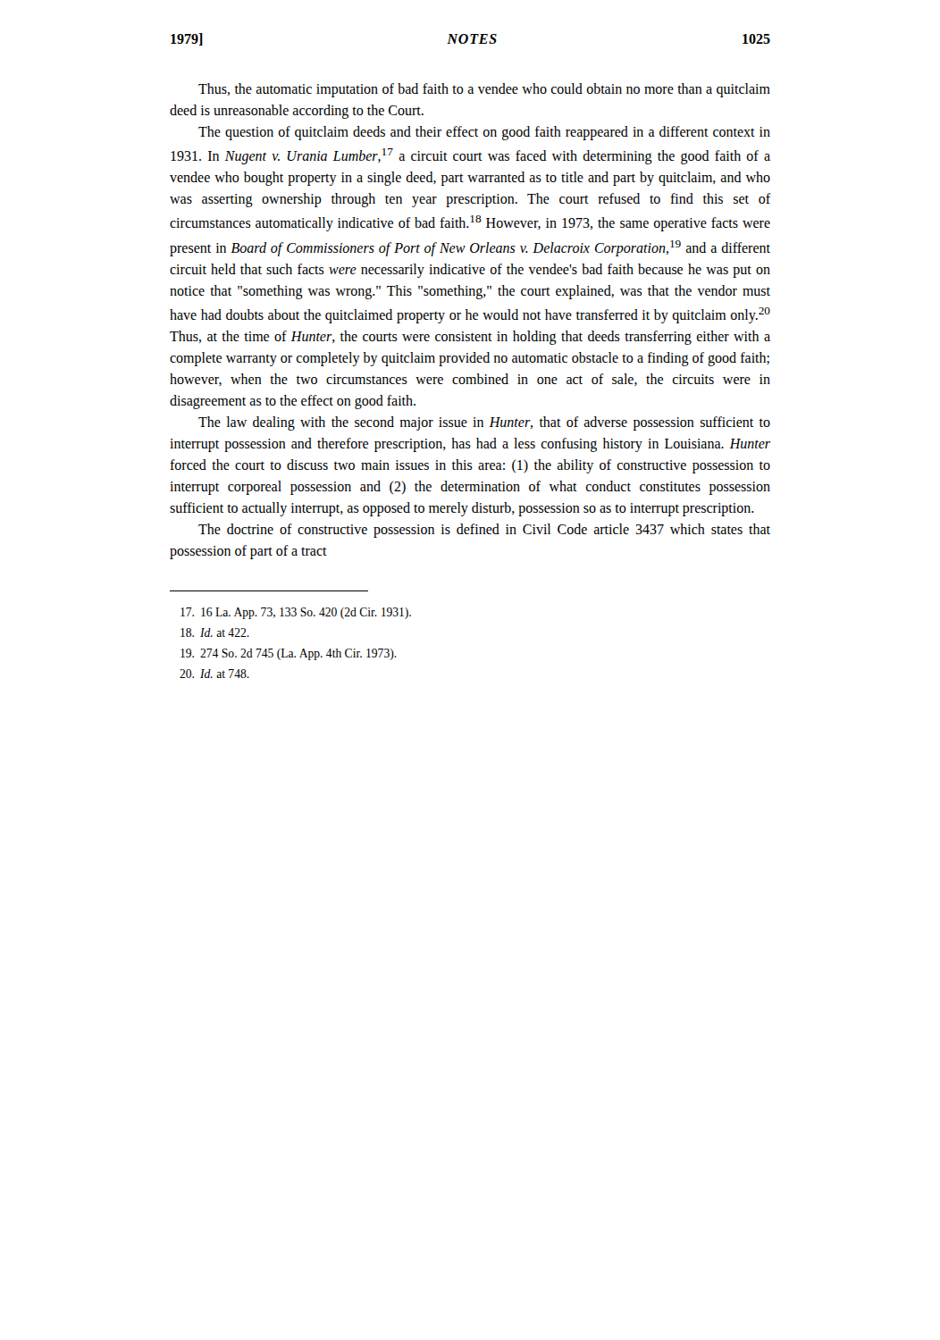1979] NOTES 1025
Thus, the automatic imputation of bad faith to a vendee who could obtain no more than a quitclaim deed is unreasonable according to the Court.
The question of quitclaim deeds and their effect on good faith reappeared in a different context in 1931. In Nugent v. Urania Lumber,17 a circuit court was faced with determining the good faith of a vendee who bought property in a single deed, part warranted as to title and part by quitclaim, and who was asserting ownership through ten year prescription. The court refused to find this set of circumstances automatically indicative of bad faith.18 However, in 1973, the same operative facts were present in Board of Commissioners of Port of New Orleans v. Delacroix Corporation,19 and a different circuit held that such facts were necessarily indicative of the vendee's bad faith because he was put on notice that "something was wrong." This "something," the court explained, was that the vendor must have had doubts about the quitclaimed property or he would not have transferred it by quitclaim only.20 Thus, at the time of Hunter, the courts were consistent in holding that deeds transferring either with a complete warranty or completely by quitclaim provided no automatic obstacle to a finding of good faith; however, when the two circumstances were combined in one act of sale, the circuits were in disagreement as to the effect on good faith.
The law dealing with the second major issue in Hunter, that of adverse possession sufficient to interrupt possession and therefore prescription, has had a less confusing history in Louisiana. Hunter forced the court to discuss two main issues in this area: (1) the ability of constructive possession to interrupt corporeal possession and (2) the determination of what conduct constitutes possession sufficient to actually interrupt, as opposed to merely disturb, possession so as to interrupt prescription.
The doctrine of constructive possession is defined in Civil Code article 3437 which states that possession of part of a tract
16 La. App. 73, 133 So. 420 (2d Cir. 1931).
Id. at 422.
274 So. 2d 745 (La. App. 4th Cir. 1973).
Id. at 748.